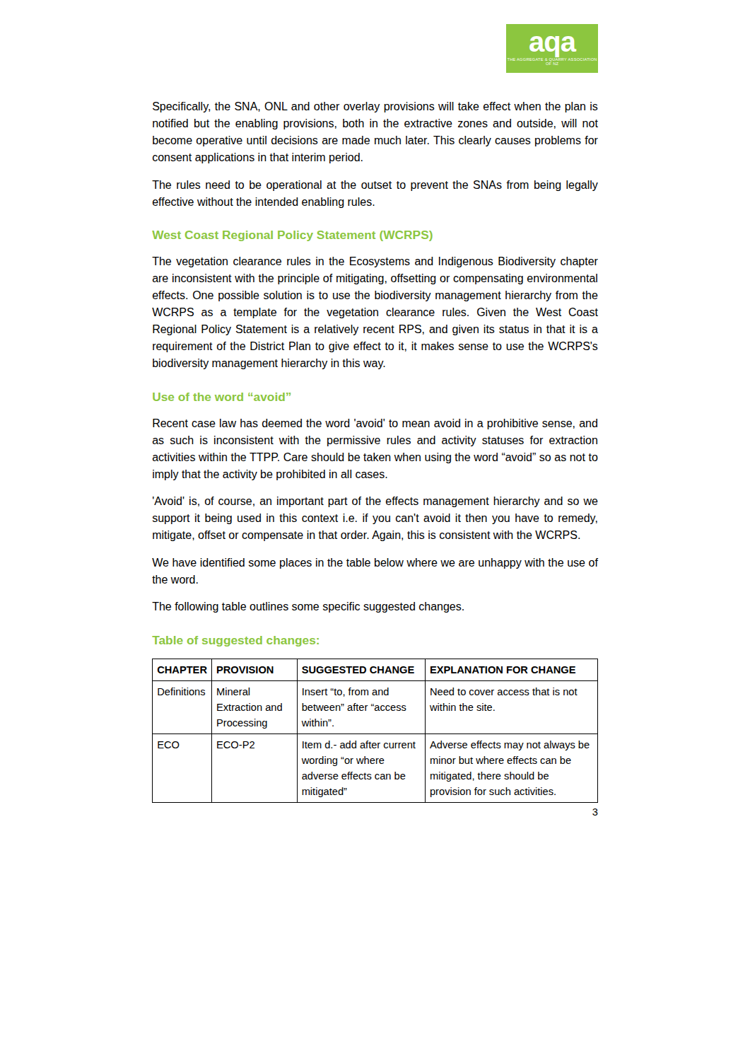aqa
THE AGGREGATE & QUARRY ASSOCIATION OF NZ
Specifically, the SNA, ONL and other overlay provisions will take effect when the plan is notified but the enabling provisions, both in the extractive zones and outside, will not become operative until decisions are made much later. This clearly causes problems for consent applications in that interim period.
The rules need to be operational at the outset to prevent the SNAs from being legally effective without the intended enabling rules.
West Coast Regional Policy Statement (WCRPS)
The vegetation clearance rules in the Ecosystems and Indigenous Biodiversity chapter are inconsistent with the principle of mitigating, offsetting or compensating environmental effects. One possible solution is to use the biodiversity management hierarchy from the WCRPS as a template for the vegetation clearance rules. Given the West Coast Regional Policy Statement is a relatively recent RPS, and given its status in that it is a requirement of the District Plan to give effect to it, it makes sense to use the WCRPS's biodiversity management hierarchy in this way.
Use of the word “avoid”
Recent case law has deemed the word 'avoid' to mean avoid in a prohibitive sense, and as such is inconsistent with the permissive rules and activity statuses for extraction activities within the TTPP. Care should be taken when using the word “avoid” so as not to imply that the activity be prohibited in all cases.
'Avoid' is, of course, an important part of the effects management hierarchy and so we support it being used in this context i.e. if you can't avoid it then you have to remedy, mitigate, offset or compensate in that order. Again, this is consistent with the WCRPS.
We have identified some places in the table below where we are unhappy with the use of the word.
The following table outlines some specific suggested changes.
Table of suggested changes:
| CHAPTER | PROVISION | SUGGESTED CHANGE | EXPLANATION FOR CHANGE |
| --- | --- | --- | --- |
| Definitions | Mineral Extraction and Processing | Insert “to, from and between” after “access within”. | Need to cover access that is not within the site. |
| ECO | ECO-P2 | Item d.- add after current wording “or where adverse effects can be mitigated” | Adverse effects may not always be minor but where effects can be mitigated, there should be provision for such activities. |
3